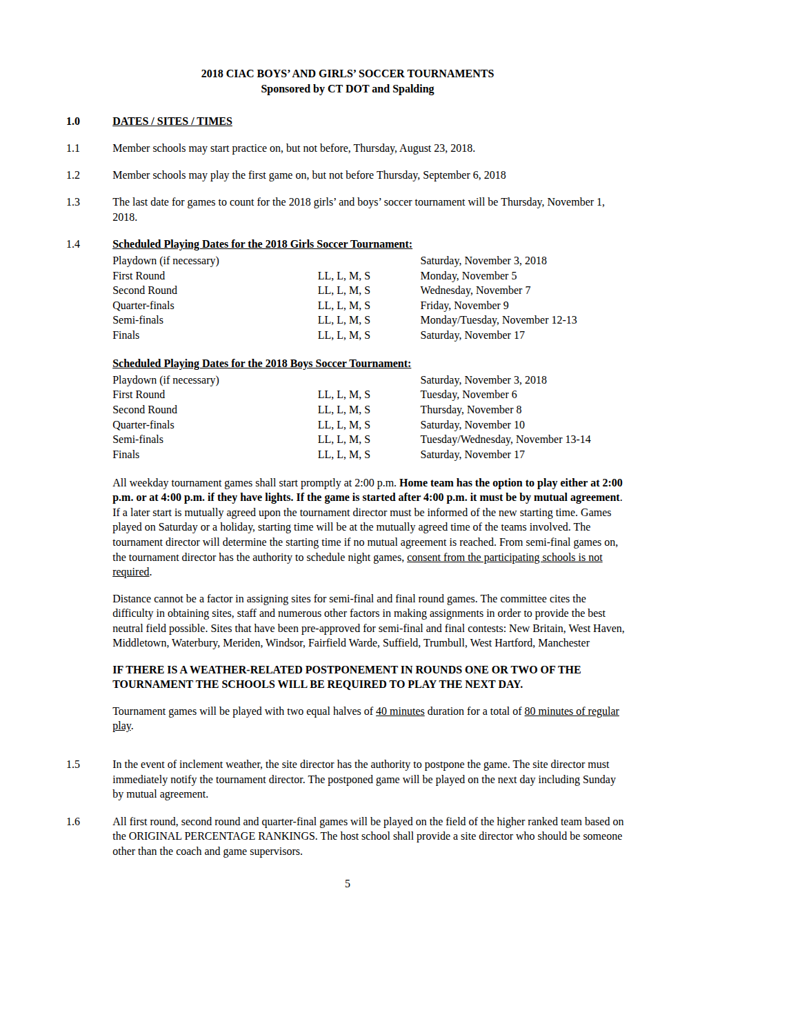2018 CIAC BOYS’ AND GIRLS’ SOCCER TOURNAMENTS Sponsored by CT DOT and Spalding
1.0
DATES / SITES / TIMES
1.1
Member schools may start practice on, but not before, Thursday, August 23, 2018.
1.2
Member schools may play the first game on, but not before Thursday, September 6, 2018
1.3
The last date for games to count for the 2018 girls’ and boys’ soccer tournament will be Thursday, November 1, 2018.
1.4
Scheduled Playing Dates for the 2018 Girls Soccer Tournament:
| Playdown (if necessary) | | Saturday, November 3, 2018 |
| First Round | LL, L, M, S | Monday, November 5 |
| Second Round | LL, L, M, S | Wednesday, November 7 |
| Quarter-finals | LL, L, M, S | Friday, November 9 |
| Semi-finals | LL, L, M, S | Monday/Tuesday, November 12-13 |
| Finals | LL, L, M, S | Saturday, November 17 |
Scheduled Playing Dates for the 2018 Boys Soccer Tournament:
| Playdown (if necessary) | | Saturday, November 3, 2018 |
| First Round | LL, L, M, S | Tuesday, November 6 |
| Second Round | LL, L, M, S | Thursday, November 8 |
| Quarter-finals | LL, L, M, S | Saturday, November 10 |
| Semi-finals | LL, L, M, S | Tuesday/Wednesday, November 13-14 |
| Finals | LL, L, M, S | Saturday, November 17 |
All weekday tournament games shall start promptly at 2:00 p.m. Home team has the option to play either at 2:00 p.m. or at 4:00 p.m. if they have lights. If the game is started after 4:00 p.m. it must be by mutual agreement. If a later start is mutually agreed upon the tournament director must be informed of the new starting time. Games played on Saturday or a holiday, starting time will be at the mutually agreed time of the teams involved. The tournament director will determine the starting time if no mutual agreement is reached. From semi-final games on, the tournament director has the authority to schedule night games, consent from the participating schools is not required.
Distance cannot be a factor in assigning sites for semi-final and final round games. The committee cites the difficulty in obtaining sites, staff and numerous other factors in making assignments in order to provide the best neutral field possible. Sites that have been pre-approved for semi-final and final contests: New Britain, West Haven, Middletown, Waterbury, Meriden, Windsor, Fairfield Warde, Suffield, Trumbull, West Hartford, Manchester
IF THERE IS A WEATHER-RELATED POSTPONEMENT IN ROUNDS ONE OR TWO OF THE TOURNAMENT THE SCHOOLS WILL BE REQUIRED TO PLAY THE NEXT DAY.
Tournament games will be played with two equal halves of 40 minutes duration for a total of 80 minutes of regular play.
1.5
In the event of inclement weather, the site director has the authority to postpone the game. The site director must immediately notify the tournament director. The postponed game will be played on the next day including Sunday by mutual agreement.
1.6
All first round, second round and quarter-final games will be played on the field of the higher ranked team based on the ORIGINAL PERCENTAGE RANKINGS. The host school shall provide a site director who should be someone other than the coach and game supervisors.
5